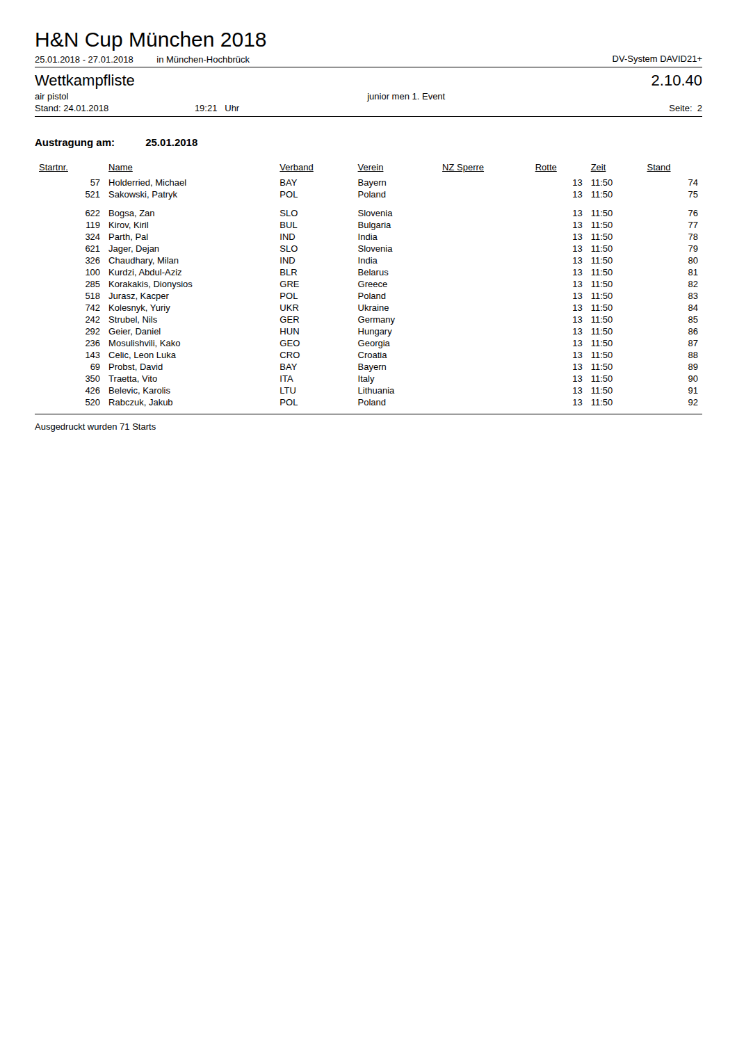H&N Cup München 2018
25.01.2018 - 27.01.2018 in München-Hochbrück
DV-System DAVID21+
Wettkampfliste 2.10.40
air pistol junior men 1. Event
Stand: 24.01.2018 19:21 Uhr Seite: 2
Austragung am: 25.01.2018
| Startnr. | Name | Verband | Verein | NZ Sperre | Rotte | Zeit | Stand |
| --- | --- | --- | --- | --- | --- | --- | --- |
| 57 | Holderried, Michael | BAY | Bayern | | 13 | 11:50 | 74 |
| 521 | Sakowski, Patryk | POL | Poland | | 13 | 11:50 | 75 |
| 622 | Bogsa, Zan | SLO | Slovenia | | 13 | 11:50 | 76 |
| 119 | Kirov, Kiril | BUL | Bulgaria | | 13 | 11:50 | 77 |
| 324 | Parth, Pal | IND | India | | 13 | 11:50 | 78 |
| 621 | Jager, Dejan | SLO | Slovenia | | 13 | 11:50 | 79 |
| 326 | Chaudhary, Milan | IND | India | | 13 | 11:50 | 80 |
| 100 | Kurdzi, Abdul-Aziz | BLR | Belarus | | 13 | 11:50 | 81 |
| 285 | Korakakis, Dionysios | GRE | Greece | | 13 | 11:50 | 82 |
| 518 | Jurasz, Kacper | POL | Poland | | 13 | 11:50 | 83 |
| 742 | Kolesnyk, Yuriy | UKR | Ukraine | | 13 | 11:50 | 84 |
| 242 | Strubel, Nils | GER | Germany | | 13 | 11:50 | 85 |
| 292 | Geier, Daniel | HUN | Hungary | | 13 | 11:50 | 86 |
| 236 | Mosulishvili, Kako | GEO | Georgia | | 13 | 11:50 | 87 |
| 143 | Celic, Leon Luka | CRO | Croatia | | 13 | 11:50 | 88 |
| 69 | Probst, David | BAY | Bayern | | 13 | 11:50 | 89 |
| 350 | Traetta, Vito | ITA | Italy | | 13 | 11:50 | 90 |
| 426 | Belevic, Karolis | LTU | Lithuania | | 13 | 11:50 | 91 |
| 520 | Rabczuk, Jakub | POL | Poland | | 13 | 11:50 | 92 |
Ausgedruckt wurden 71 Starts